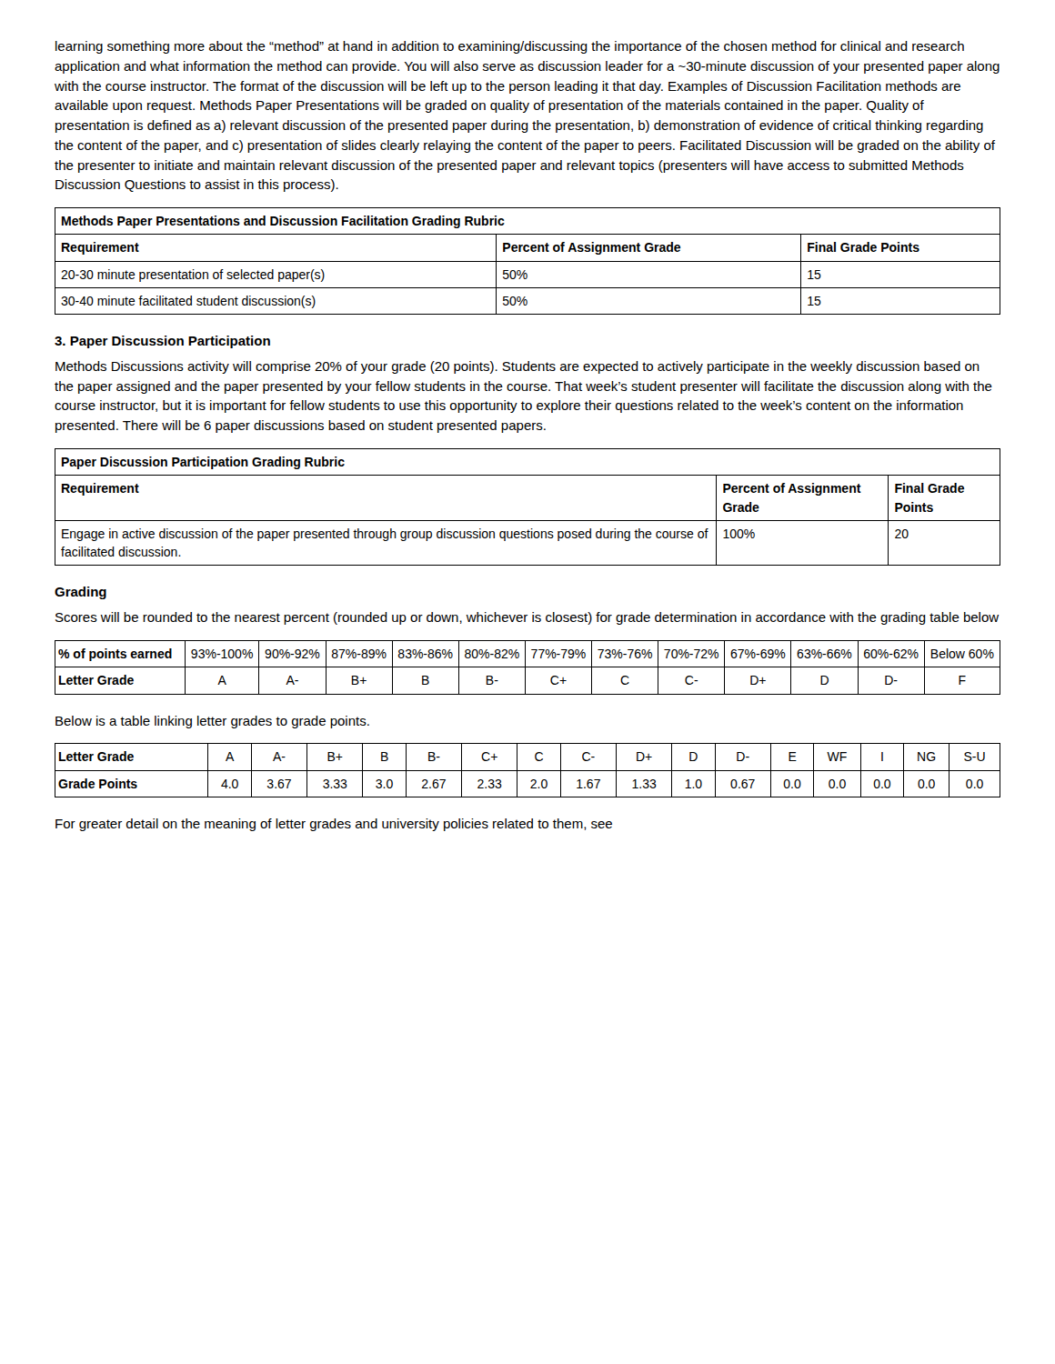learning something more about the “method” at hand in addition to examining/discussing the importance of the chosen method for clinical and research application and what information the method can provide. You will also serve as discussion leader for a ~30-minute discussion of your presented paper along with the course instructor. The format of the discussion will be left up to the person leading it that day. Examples of Discussion Facilitation methods are available upon request. Methods Paper Presentations will be graded on quality of presentation of the materials contained in the paper. Quality of presentation is defined as a) relevant discussion of the presented paper during the presentation, b) demonstration of evidence of critical thinking regarding the content of the paper, and c) presentation of slides clearly relaying the content of the paper to peers. Facilitated Discussion will be graded on the ability of the presenter to initiate and maintain relevant discussion of the presented paper and relevant topics (presenters will have access to submitted Methods Discussion Questions to assist in this process).
Methods Paper Presentations and Discussion Facilitation Grading Rubric
| Requirement | Percent of Assignment Grade | Final Grade Points |
| --- | --- | --- |
| 20-30 minute presentation of selected paper(s) | 50% | 15 |
| 30-40 minute facilitated student discussion(s) | 50% | 15 |
3. Paper Discussion Participation
Methods Discussions activity will comprise 20% of your grade (20 points). Students are expected to actively participate in the weekly discussion based on the paper assigned and the paper presented by your fellow students in the course. That week’s student presenter will facilitate the discussion along with the course instructor, but it is important for fellow students to use this opportunity to explore their questions related to the week’s content on the information presented. There will be 6 paper discussions based on student presented papers.
Paper Discussion Participation Grading Rubric
| Requirement | Percent of Assignment Grade | Final Grade Points |
| --- | --- | --- |
| Engage in active discussion of the paper presented through group discussion questions posed during the course of facilitated discussion. | 100% | 20 |
Grading
Scores will be rounded to the nearest percent (rounded up or down, whichever is closest) for grade determination in accordance with the grading table below
| % of points earned | 93%-100% | 90%-92% | 87%-89% | 83%-86% | 80%-82% | 77%-79% | 73%-76% | 70%-72% | 67%-69% | 63%-66% | 60%-62% | Below 60% |
| Letter Grade | A | A- | B+ | B | B- | C+ | C | C- | D+ | D | D- | F |
Below is a table linking letter grades to grade points.
| Letter Grade | A | A- | B+ | B | B- | C+ | C | C- | D+ | D | D- | E | WF | I | NG | S-U |
| Grade Points | 4.0 | 3.67 | 3.33 | 3.0 | 2.67 | 2.33 | 2.0 | 1.67 | 1.33 | 1.0 | 0.67 | 0.0 | 0.0 | 0.0 | 0.0 | 0.0 |
For greater detail on the meaning of letter grades and university policies related to them, see